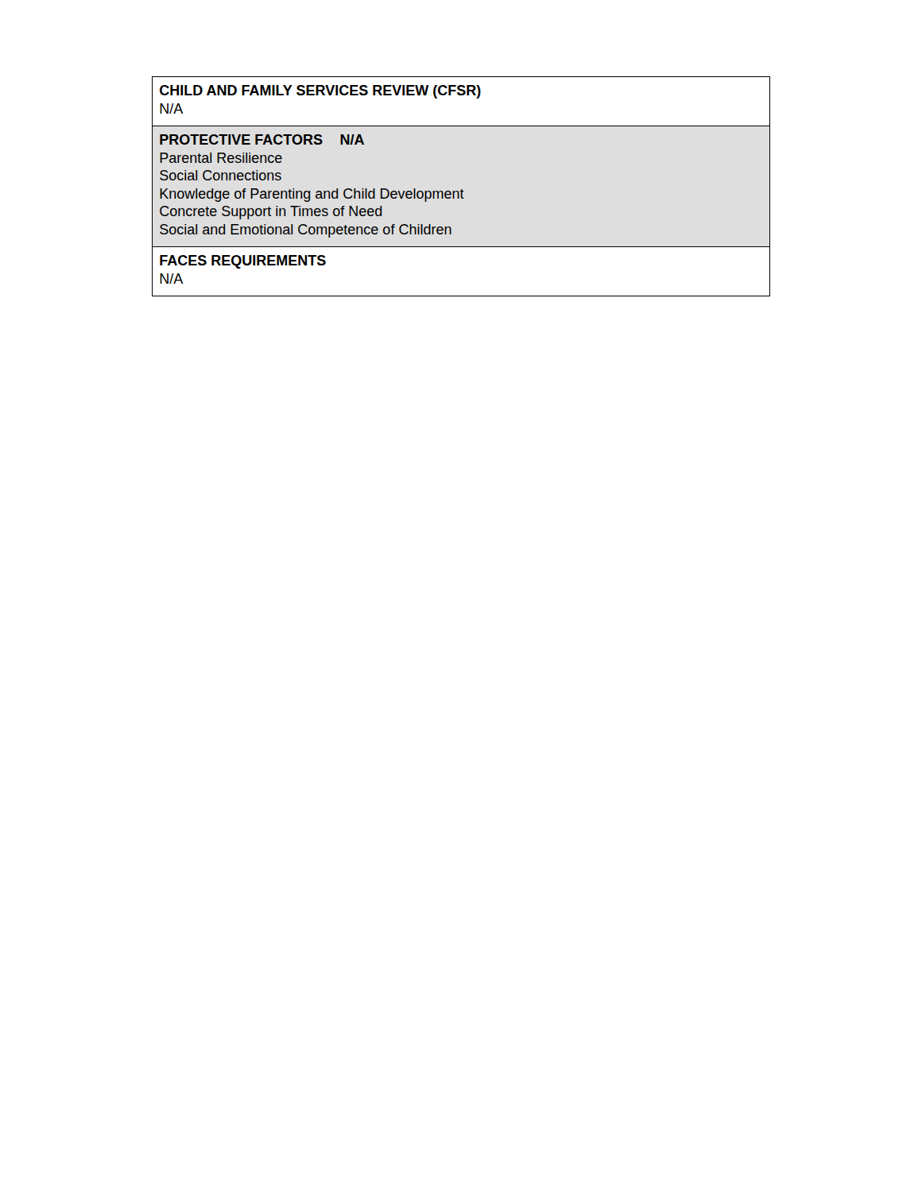| CHILD AND FAMILY SERVICES REVIEW (CFSR) N/A |
| PROTECTIVE FACTORS N/A Parental Resilience Social Connections Knowledge of Parenting and Child Development Concrete Support in Times of Need Social and Emotional Competence of Children |
| FACES REQUIREMENTS N/A |